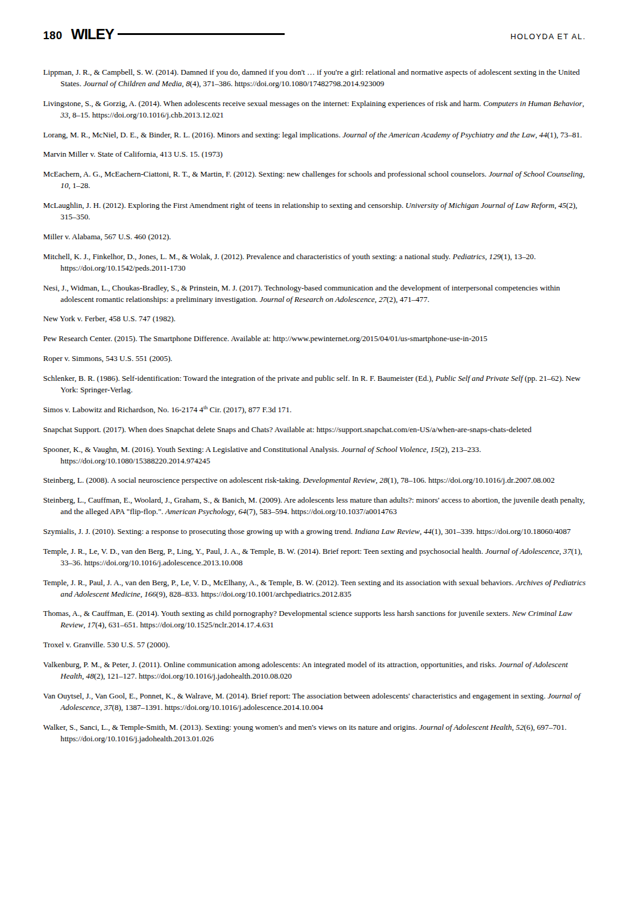180 WILEY Holoyda et al.
Lippman, J. R., & Campbell, S. W. (2014). Damned if you do, damned if you don't … if you're a girl: relational and normative aspects of adolescent sexting in the United States. Journal of Children and Media, 8(4), 371–386. https://doi.org/10.1080/17482798.2014.923009
Livingstone, S., & Gorzig, A. (2014). When adolescents receive sexual messages on the internet: Explaining experiences of risk and harm. Computers in Human Behavior, 33, 8–15. https://doi.org/10.1016/j.chb.2013.12.021
Lorang, M. R., McNiel, D. E., & Binder, R. L. (2016). Minors and sexting: legal implications. Journal of the American Academy of Psychiatry and the Law, 44(1), 73–81.
Marvin Miller v. State of California, 413 U.S. 15. (1973)
McEachern, A. G., McEachern‐Ciattoni, R. T., & Martin, F. (2012). Sexting: new challenges for schools and professional school counselors. Journal of School Counseling, 10, 1–28.
McLaughlin, J. H. (2012). Exploring the First Amendment right of teens in relationship to sexting and censorship. University of Michigan Journal of Law Reform, 45(2), 315–350.
Miller v. Alabama, 567 U.S. 460 (2012).
Mitchell, K. J., Finkelhor, D., Jones, L. M., & Wolak, J. (2012). Prevalence and characteristics of youth sexting: a national study. Pediatrics, 129(1), 13–20. https://doi.org/10.1542/peds.2011‐1730
Nesi, J., Widman, L., Choukas‐Bradley, S., & Prinstein, M. J. (2017). Technology‐based communication and the development of interpersonal competencies within adolescent romantic relationships: a preliminary investigation. Journal of Research on Adolescence, 27(2), 471–477.
New York v. Ferber, 458 U.S. 747 (1982).
Pew Research Center. (2015). The Smartphone Difference. Available at: http://www.pewinternet.org/2015/04/01/us‐smartphone‐use‐in‐2015
Roper v. Simmons, 543 U.S. 551 (2005).
Schlenker, B. R. (1986). Self‐identification: Toward the integration of the private and public self. In R. F. Baumeister (Ed.), Public Self and Private Self (pp. 21–62). New York: Springer‐Verlag.
Simos v. Labowitz and Richardson, No. 16‐2174 4th Cir. (2017), 877 F.3d 171.
Snapchat Support. (2017). When does Snapchat delete Snaps and Chats? Available at: https://support.snapchat.com/en‐US/a/when‐are‐snaps‐chats‐deleted
Spooner, K., & Vaughn, M. (2016). Youth Sexting: A Legislative and Constitutional Analysis. Journal of School Violence, 15(2), 213–233. https://doi.org/10.1080/15388220.2014.974245
Steinberg, L. (2008). A social neuroscience perspective on adolescent risk‐taking. Developmental Review, 28(1), 78–106. https://doi.org/10.1016/j.dr.2007.08.002
Steinberg, L., Cauffman, E., Woolard, J., Graham, S., & Banich, M. (2009). Are adolescents less mature than adults?: minors' access to abortion, the juvenile death penalty, and the alleged APA "flip‐flop.". American Psychology, 64(7), 583–594. https://doi.org/10.1037/a0014763
Szymialis, J. J. (2010). Sexting: a response to prosecuting those growing up with a growing trend. Indiana Law Review, 44(1), 301–339. https://doi.org/10.18060/4087
Temple, J. R., Le, V. D., van den Berg, P., Ling, Y., Paul, J. A., & Temple, B. W. (2014). Brief report: Teen sexting and psychosocial health. Journal of Adolescence, 37(1), 33–36. https://doi.org/10.1016/j.adolescence.2013.10.008
Temple, J. R., Paul, J. A., van den Berg, P., Le, V. D., McElhany, A., & Temple, B. W. (2012). Teen sexting and its association with sexual behaviors. Archives of Pediatrics and Adolescent Medicine, 166(9), 828–833. https://doi.org/10.1001/archpediatrics.2012.835
Thomas, A., & Cauffman, E. (2014). Youth sexting as child pornography? Developmental science supports less harsh sanctions for juvenile sexters. New Criminal Law Review, 17(4), 631–651. https://doi.org/10.1525/nclr.2014.17.4.631
Troxel v. Granville. 530 U.S. 57 (2000).
Valkenburg, P. M., & Peter, J. (2011). Online communication among adolescents: An integrated model of its attraction, opportunities, and risks. Journal of Adolescent Health, 48(2), 121–127. https://doi.org/10.1016/j.jadohealth.2010.08.020
Van Ouytsel, J., Van Gool, E., Ponnet, K., & Walrave, M. (2014). Brief report: The association between adolescents' characteristics and engagement in sexting. Journal of Adolescence, 37(8), 1387–1391. https://doi.org/10.1016/j.adolescence.2014.10.004
Walker, S., Sanci, L., & Temple‐Smith, M. (2013). Sexting: young women's and men's views on its nature and origins. Journal of Adolescent Health, 52(6), 697–701. https://doi.org/10.1016/j.jadohealth.2013.01.026